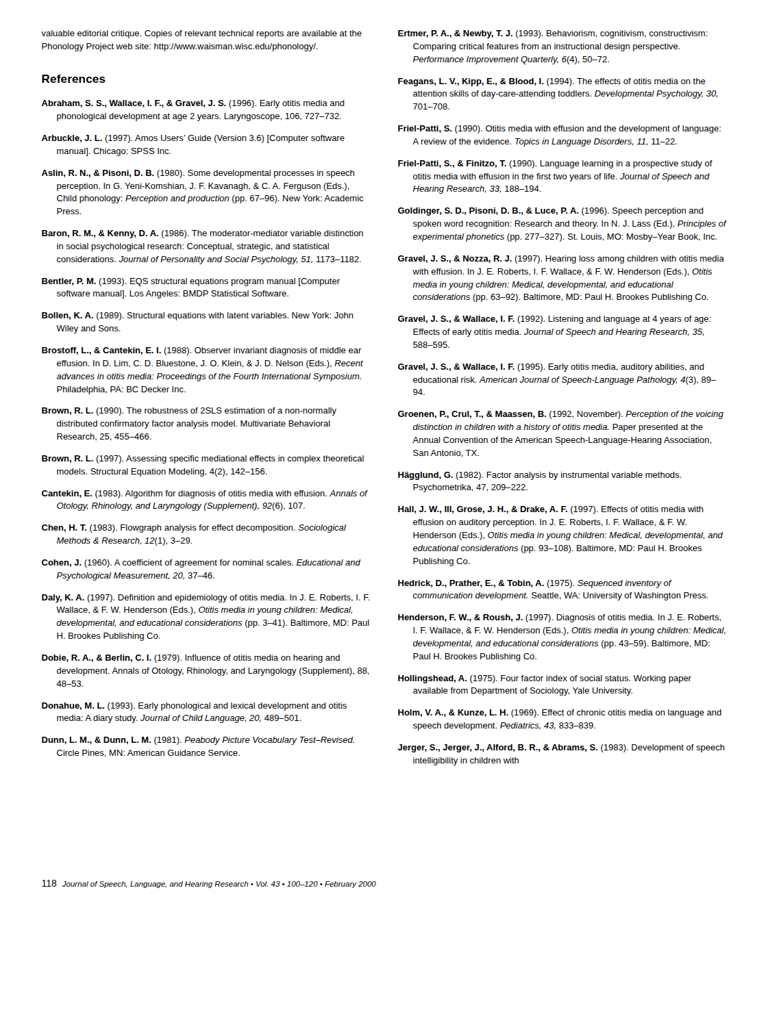valuable editorial critique. Copies of relevant technical reports are available at the Phonology Project web site: http://www.waisman.wisc.edu/phonology/.
References
Abraham, S. S., Wallace, I. F., & Gravel, J. S. (1996). Early otitis media and phonological development at age 2 years. Laryngoscope, 106, 727–732.
Arbuckle, J. L. (1997). Amos Users’ Guide (Version 3.6) [Computer software manual]. Chicago: SPSS Inc.
Aslin, R. N., & Pisoni, D. B. (1980). Some developmental processes in speech perception. In G. Yeni-Komshian, J. F. Kavanagh, & C. A. Ferguson (Eds.), Child phonology: Perception and production (pp. 67–96). New York: Academic Press.
Baron, R. M., & Kenny, D. A. (1986). The moderator-mediator variable distinction in social psychological research: Conceptual, strategic, and statistical considerations. Journal of Personality and Social Psychology, 51, 1173–1182.
Bentler, P. M. (1993). EQS structural equations program manual [Computer software manual]. Los Angeles: BMDP Statistical Software.
Bollen, K. A. (1989). Structural equations with latent variables. New York: John Wiley and Sons.
Brostoff, L., & Cantekin, E. I. (1988). Observer invariant diagnosis of middle ear effusion. In D. Lim, C. D. Bluestone, J. O. Klein, & J. D. Nelson (Eds.), Recent advances in otitis media: Proceedings of the Fourth International Symposium. Philadelphia, PA: BC Decker Inc.
Brown, R. L. (1990). The robustness of 2SLS estimation of a non-normally distributed confirmatory factor analysis model. Multivariate Behavioral Research, 25, 455–466.
Brown, R. L. (1997). Assessing specific mediational effects in complex theoretical models. Structural Equation Modeling, 4(2), 142–156.
Cantekin, E. (1983). Algorithm for diagnosis of otitis media with effusion. Annals of Otology, Rhinology, and Laryngology (Supplement), 92(6), 107.
Chen, H. T. (1983). Flowgraph analysis for effect decomposition. Sociological Methods & Research, 12(1), 3–29.
Cohen, J. (1960). A coefficient of agreement for nominal scales. Educational and Psychological Measurement, 20, 37–46.
Daly, K. A. (1997). Definition and epidemiology of otitis media. In J. E. Roberts, I. F. Wallace, & F. W. Henderson (Eds.), Otitis media in young children: Medical, developmental, and educational considerations (pp. 3–41). Baltimore, MD: Paul H. Brookes Publishing Co.
Dobie, R. A., & Berlin, C. I. (1979). Influence of otitis media on hearing and development. Annals of Otology, Rhinology, and Laryngology (Supplement), 88, 48–53.
Donahue, M. L. (1993). Early phonological and lexical development and otitis media: A diary study. Journal of Child Language, 20, 489–501.
Dunn, L. M., & Dunn, L. M. (1981). Peabody Picture Vocabulary Test–Revised. Circle Pines, MN: American Guidance Service.
Ertmer, P. A., & Newby, T. J. (1993). Behaviorism, cognitivism, constructivism: Comparing critical features from an instructional design perspective. Performance Improvement Quarterly, 6(4), 50–72.
Feagans, L. V., Kipp, E., & Blood, I. (1994). The effects of otitis media on the attention skills of day-care-attending toddlers. Developmental Psychology, 30, 701–708.
Friel-Patti, S. (1990). Otitis media with effusion and the development of language: A review of the evidence. Topics in Language Disorders, 11, 11–22.
Friel-Patti, S., & Finitzo, T. (1990). Language learning in a prospective study of otitis media with effusion in the first two years of life. Journal of Speech and Hearing Research, 33, 188–194.
Goldinger, S. D., Pisoni, D. B., & Luce, P. A. (1996). Speech perception and spoken word recognition: Research and theory. In N. J. Lass (Ed.), Principles of experimental phonetics (pp. 277–327). St. Louis, MO: Mosby–Year Book, Inc.
Gravel, J. S., & Nozza, R. J. (1997). Hearing loss among children with otitis media with effusion. In J. E. Roberts, I. F. Wallace, & F. W. Henderson (Eds.), Otitis media in young children: Medical, developmental, and educational considerations (pp. 63–92). Baltimore, MD: Paul H. Brookes Publishing Co.
Gravel, J. S., & Wallace, I. F. (1992). Listening and language at 4 years of age: Effects of early otitis media. Journal of Speech and Hearing Research, 35, 588–595.
Gravel, J. S., & Wallace, I. F. (1995). Early otitis media, auditory abilities, and educational risk. American Journal of Speech-Language Pathology, 4(3), 89–94.
Groenen, P., Crul, T., & Maassen, B. (1992, November). Perception of the voicing distinction in children with a history of otitis media. Paper presented at the Annual Convention of the American Speech-Language-Hearing Association, San Antonio, TX.
Hägglund, G. (1982). Factor analysis by instrumental variable methods. Psychometrika, 47, 209–222.
Hall, J. W., III, Grose, J. H., & Drake, A. F. (1997). Effects of otitis media with effusion on auditory perception. In J. E. Roberts, I. F. Wallace, & F. W. Henderson (Eds.), Otitis media in young children: Medical, developmental, and educational considerations (pp. 93–108). Baltimore, MD: Paul H. Brookes Publishing Co.
Hedrick, D., Prather, E., & Tobin, A. (1975). Sequenced inventory of communication development. Seattle, WA: University of Washington Press.
Henderson, F. W., & Roush, J. (1997). Diagnosis of otitis media. In J. E. Roberts, I. F. Wallace, & F. W. Henderson (Eds.), Otitis media in young children: Medical, developmental, and educational considerations (pp. 43–59). Baltimore, MD: Paul H. Brookes Publishing Co.
Hollingshead, A. (1975). Four factor index of social status. Working paper available from Department of Sociology, Yale University.
Holm, V. A., & Kunze, L. H. (1969). Effect of chronic otitis media on language and speech development. Pediatrics, 43, 833–839.
Jerger, S., Jerger, J., Alford, B. R., & Abrams, S. (1983). Development of speech intelligibility in children with
118 Journal of Speech, Language, and Hearing Research • Vol. 43 • 100–120 • February 2000